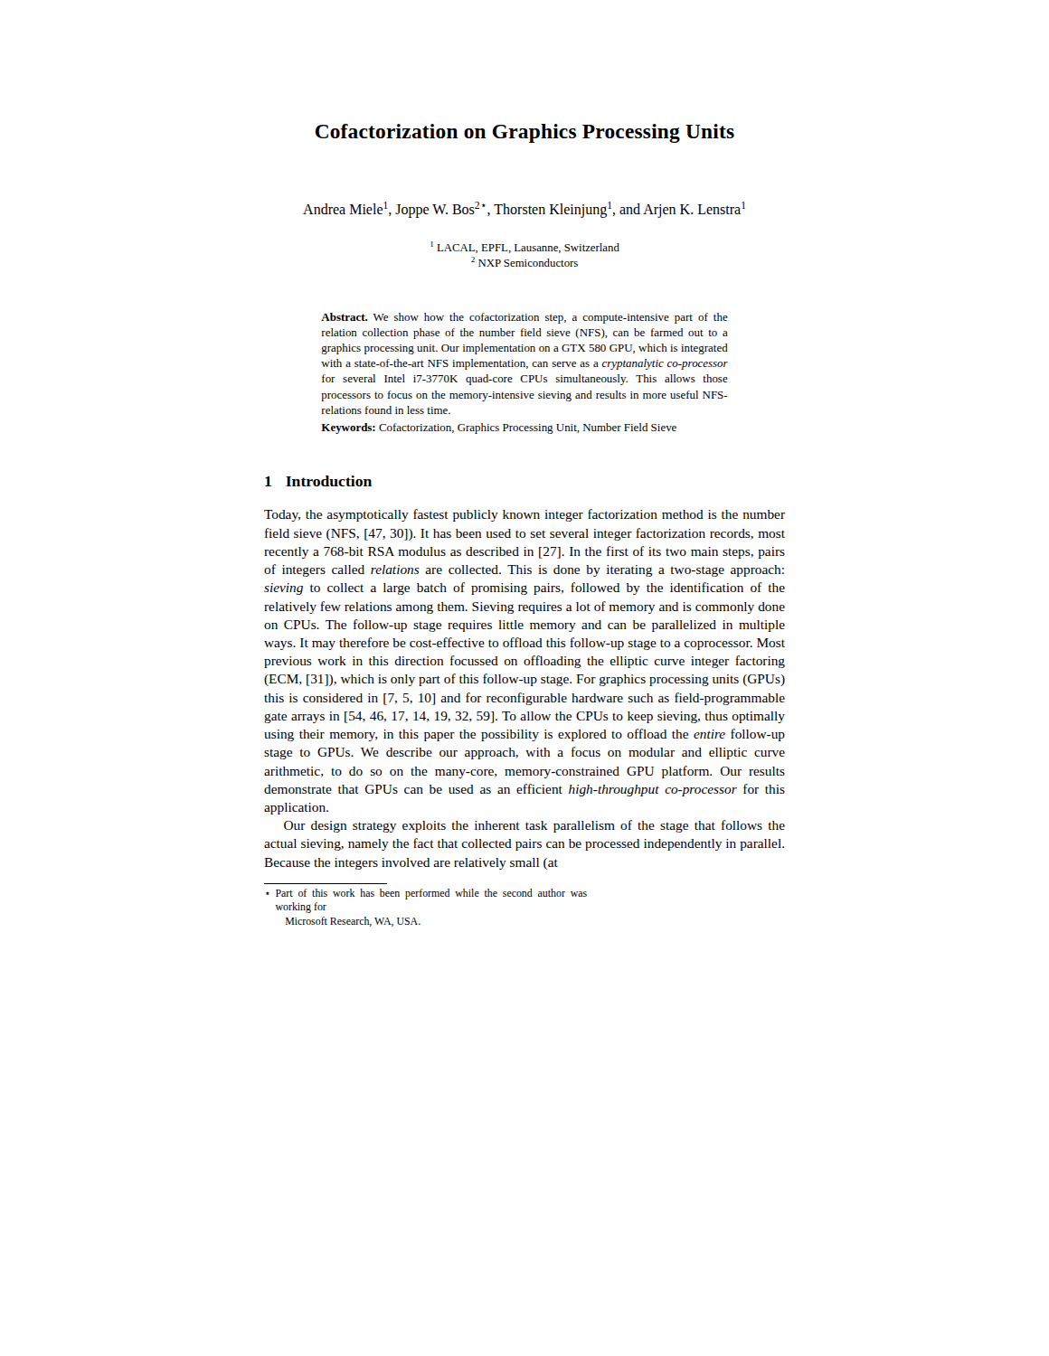Cofactorization on Graphics Processing Units
Andrea Miele1, Joppe W. Bos2⋆, Thorsten Kleinjung1, and Arjen K. Lenstra1
1 LACAL, EPFL, Lausanne, Switzerland
2 NXP Semiconductors
Abstract. We show how the cofactorization step, a compute-intensive part of the relation collection phase of the number field sieve (NFS), can be farmed out to a graphics processing unit. Our implementation on a GTX 580 GPU, which is integrated with a state-of-the-art NFS implementation, can serve as a cryptanalytic co-processor for several Intel i7-3770K quad-core CPUs simultaneously. This allows those processors to focus on the memory-intensive sieving and results in more useful NFS-relations found in less time.
Keywords: Cofactorization, Graphics Processing Unit, Number Field Sieve
1 Introduction
Today, the asymptotically fastest publicly known integer factorization method is the number field sieve (NFS, [47, 30]). It has been used to set several integer factorization records, most recently a 768-bit RSA modulus as described in [27]. In the first of its two main steps, pairs of integers called relations are collected. This is done by iterating a two-stage approach: sieving to collect a large batch of promising pairs, followed by the identification of the relatively few relations among them. Sieving requires a lot of memory and is commonly done on CPUs. The follow-up stage requires little memory and can be parallelized in multiple ways. It may therefore be cost-effective to offload this follow-up stage to a coprocessor. Most previous work in this direction focussed on offloading the elliptic curve integer factoring (ECM, [31]), which is only part of this follow-up stage. For graphics processing units (GPUs) this is considered in [7, 5, 10] and for reconfigurable hardware such as field-programmable gate arrays in [54, 46, 17, 14, 19, 32, 59]. To allow the CPUs to keep sieving, thus optimally using their memory, in this paper the possibility is explored to offload the entire follow-up stage to GPUs. We describe our approach, with a focus on modular and elliptic curve arithmetic, to do so on the many-core, memory-constrained GPU platform. Our results demonstrate that GPUs can be used as an efficient high-throughput co-processor for this application.
Our design strategy exploits the inherent task parallelism of the stage that follows the actual sieving, namely the fact that collected pairs can be processed independently in parallel. Because the integers involved are relatively small (at
⋆
Part of this work has been performed while the second author was working for
Microsoft Research, WA, USA.